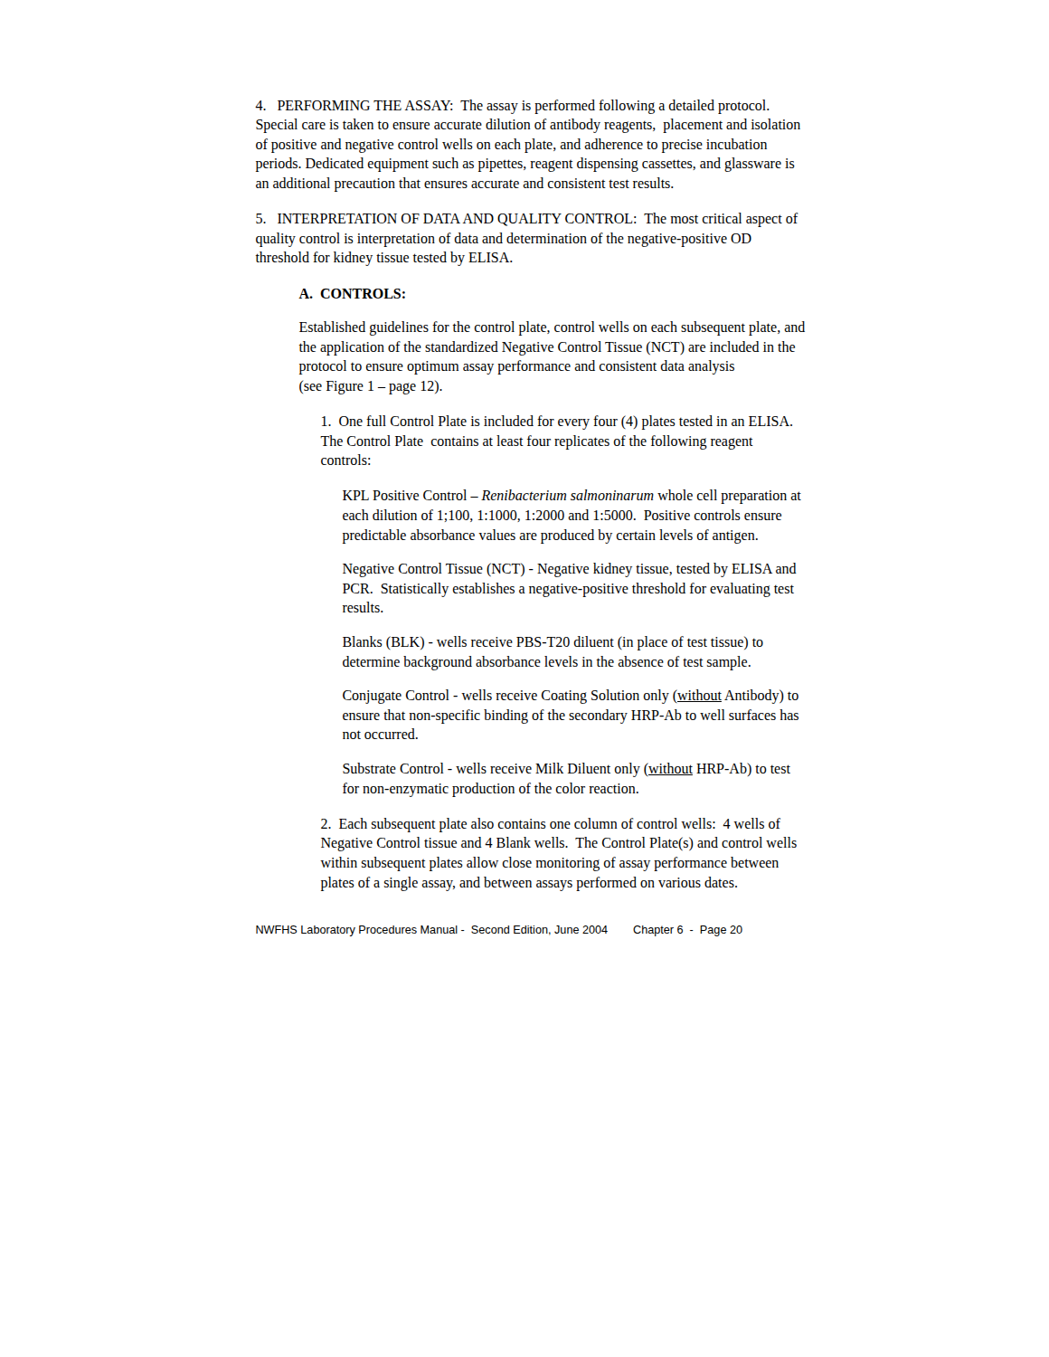4. PERFORMING THE ASSAY: The assay is performed following a detailed protocol. Special care is taken to ensure accurate dilution of antibody reagents, placement and isolation of positive and negative control wells on each plate, and adherence to precise incubation periods. Dedicated equipment such as pipettes, reagent dispensing cassettes, and glassware is an additional precaution that ensures accurate and consistent test results.
5. INTERPRETATION OF DATA AND QUALITY CONTROL: The most critical aspect of quality control is interpretation of data and determination of the negative-positive OD threshold for kidney tissue tested by ELISA.
A. CONTROLS:
Established guidelines for the control plate, control wells on each subsequent plate, and the application of the standardized Negative Control Tissue (NCT) are included in the protocol to ensure optimum assay performance and consistent data analysis
(see Figure 1 – page 12).
1. One full Control Plate is included for every four (4) plates tested in an ELISA. The Control Plate contains at least four replicates of the following reagent controls:
KPL Positive Control – Renibacterium salmoninarum whole cell preparation at each dilution of 1;100, 1:1000, 1:2000 and 1:5000. Positive controls ensure predictable absorbance values are produced by certain levels of antigen.
Negative Control Tissue (NCT) - Negative kidney tissue, tested by ELISA and PCR. Statistically establishes a negative-positive threshold for evaluating test results.
Blanks (BLK) - wells receive PBS-T20 diluent (in place of test tissue) to determine background absorbance levels in the absence of test sample.
Conjugate Control - wells receive Coating Solution only (without Antibody) to ensure that non-specific binding of the secondary HRP-Ab to well surfaces has not occurred.
Substrate Control - wells receive Milk Diluent only (without HRP-Ab) to test for non-enzymatic production of the color reaction.
2. Each subsequent plate also contains one column of control wells: 4 wells of Negative Control tissue and 4 Blank wells. The Control Plate(s) and control wells within subsequent plates allow close monitoring of assay performance between plates of a single assay, and between assays performed on various dates.
NWFHS Laboratory Procedures Manual - Second Edition, June 2004 Chapter 6 - Page 20